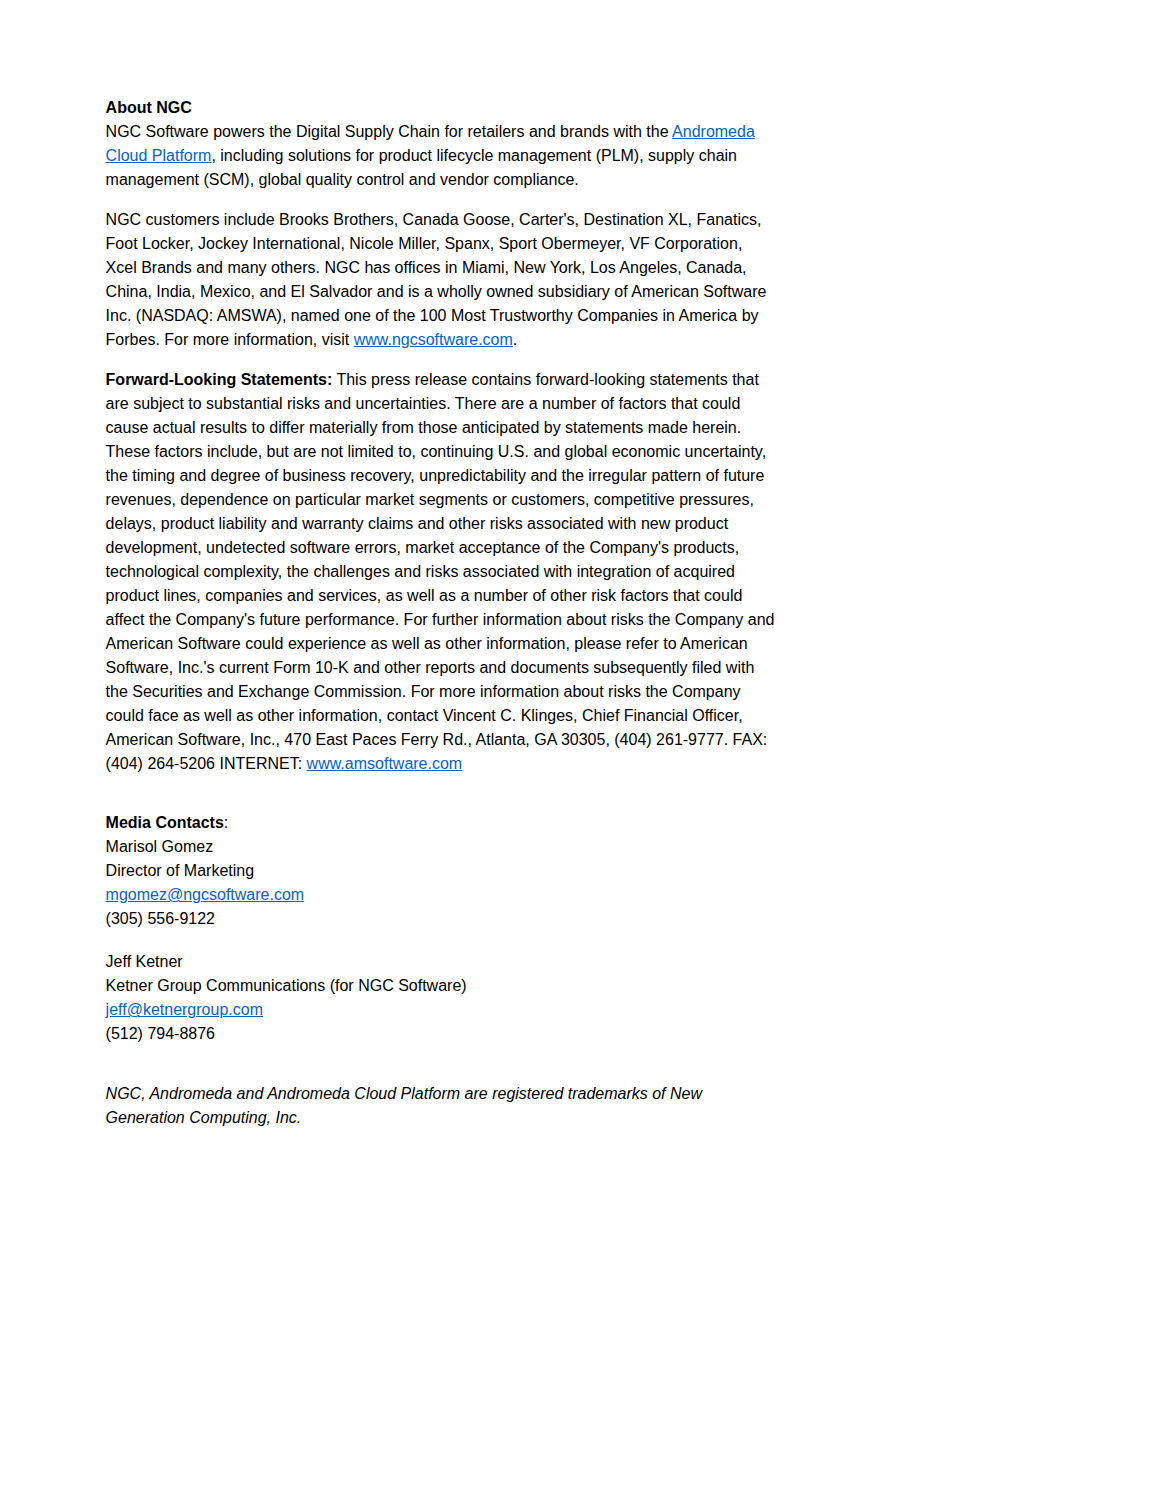About NGC
NGC Software powers the Digital Supply Chain for retailers and brands with the Andromeda Cloud Platform, including solutions for product lifecycle management (PLM), supply chain management (SCM), global quality control and vendor compliance.
NGC customers include Brooks Brothers, Canada Goose, Carter's, Destination XL, Fanatics, Foot Locker, Jockey International, Nicole Miller, Spanx, Sport Obermeyer, VF Corporation, Xcel Brands and many others. NGC has offices in Miami, New York, Los Angeles, Canada, China, India, Mexico, and El Salvador and is a wholly owned subsidiary of American Software Inc. (NASDAQ: AMSWA), named one of the 100 Most Trustworthy Companies in America by Forbes. For more information, visit www.ngcsoftware.com.
Forward-Looking Statements: This press release contains forward-looking statements that are subject to substantial risks and uncertainties. There are a number of factors that could cause actual results to differ materially from those anticipated by statements made herein. These factors include, but are not limited to, continuing U.S. and global economic uncertainty, the timing and degree of business recovery, unpredictability and the irregular pattern of future revenues, dependence on particular market segments or customers, competitive pressures, delays, product liability and warranty claims and other risks associated with new product development, undetected software errors, market acceptance of the Company's products, technological complexity, the challenges and risks associated with integration of acquired product lines, companies and services, as well as a number of other risk factors that could affect the Company's future performance. For further information about risks the Company and American Software could experience as well as other information, please refer to American Software, Inc.'s current Form 10-K and other reports and documents subsequently filed with the Securities and Exchange Commission. For more information about risks the Company could face as well as other information, contact Vincent C. Klinges, Chief Financial Officer, American Software, Inc., 470 East Paces Ferry Rd., Atlanta, GA 30305, (404) 261-9777. FAX: (404) 264-5206 INTERNET: www.amsoftware.com
Media Contacts:
Marisol Gomez
Director of Marketing
mgomez@ngcsoftware.com
(305) 556-9122
Jeff Ketner
Ketner Group Communications (for NGC Software)
jeff@ketnergroup.com
(512) 794-8876
NGC, Andromeda and Andromeda Cloud Platform are registered trademarks of New Generation Computing, Inc.